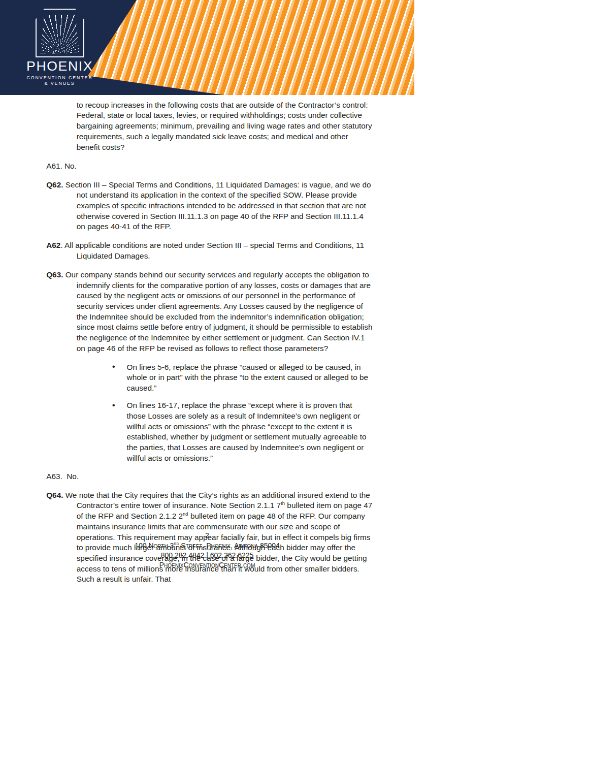PHOENIX
CONVENTION CENTER
& VENUES
to recoup increases in the following costs that are outside of the Contractor’s control: Federal, state or local taxes, levies, or required withholdings; costs under collective bargaining agreements; minimum, prevailing and living wage rates and other statutory requirements, such a legally mandated sick leave costs; and medical and other benefit costs?
A61. No.
Q62. Section III – Special Terms and Conditions, 11 Liquidated Damages: is vague, and we do not understand its application in the context of the specified SOW. Please provide examples of specific infractions intended to be addressed in that section that are not otherwise covered in Section III.11.1.3 on page 40 of the RFP and Section III.11.1.4 on pages 40-41 of the RFP.
A62. All applicable conditions are noted under Section III – special Terms and Conditions, 11 Liquidated Damages.
Q63. Our company stands behind our security services and regularly accepts the obligation to indemnify clients for the comparative portion of any losses, costs or damages that are caused by the negligent acts or omissions of our personnel in the performance of security services under client agreements. Any Losses caused by the negligence of the Indemnitee should be excluded from the indemnitor’s indemnification obligation; since most claims settle before entry of judgment, it should be permissible to establish the negligence of the Indemnitee by either settlement or judgment. Can Section IV.1 on page 46 of the RFP be revised as follows to reflect those parameters?
On lines 5-6, replace the phrase “caused or alleged to be caused, in whole or in part” with the phrase “to the extent caused or alleged to be caused.”
On lines 16-17, replace the phrase “except where it is proven that those Losses are solely as a result of Indemnitee’s own negligent or willful acts or omissions” with the phrase “except to the extent it is established, whether by judgment or settlement mutually agreeable to the parties, that Losses are caused by Indemnitee’s own negligent or willful acts or omissions.”
A63. No.
Q64. We note that the City requires that the City’s rights as an additional insured extend to the Contractor’s entire tower of insurance. Note Section 2.1.1 7th bulleted item on page 47 of the RFP and Section 2.1.2 2nd bulleted item on page 48 of the RFP. Our company maintains insurance limits that are commensurate with our size and scope of operations. This requirement may appear facially fair, but in effect it compels big firms to provide much larger amounts of insurance. Although each bidder may offer the specified insurance coverage, in the case of a large bidder, the City would be getting access to tens of millions more insurance than it would from other smaller bidders. Such a result is unfair. That
2
100 North 3rd Street, Phoenix, Arizona 85004
800.282.4842 | 602.262.6225
PhoenixConventionCenter.com